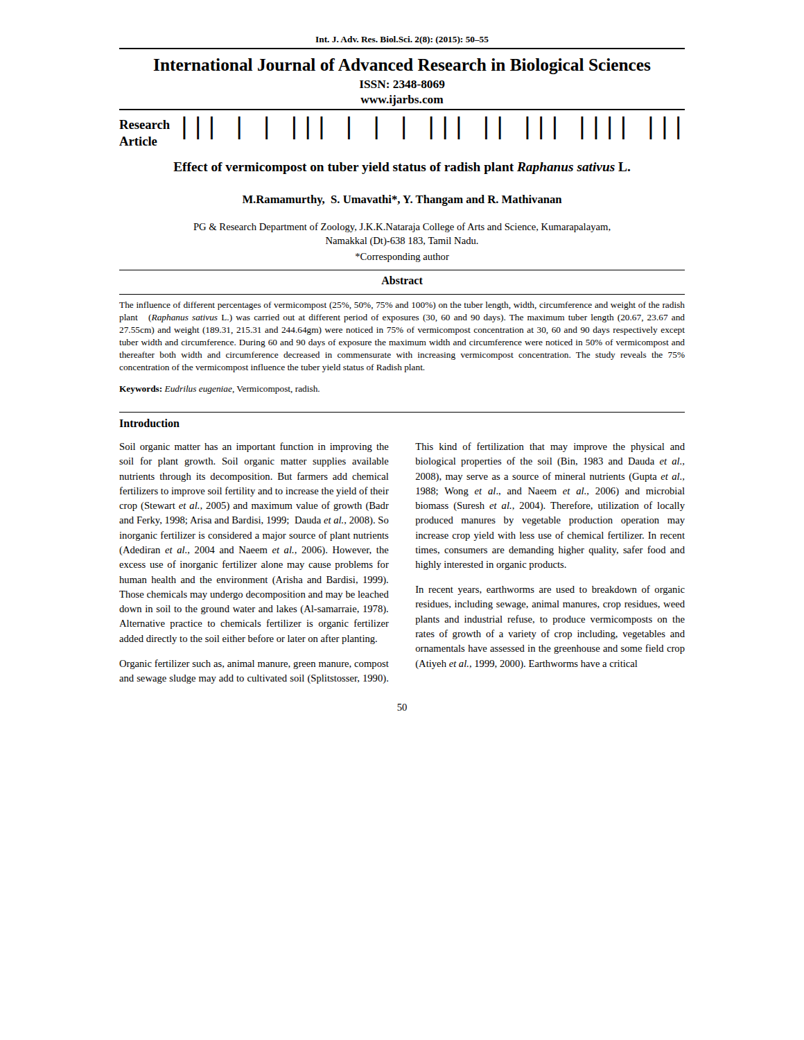Int. J. Adv. Res. Biol.Sci. 2(8): (2015): 50–55
International Journal of Advanced Research in Biological Sciences
ISSN: 2348-8069
www.ijarbs.com
Research Article
||| | | ||| | | | ||| || ||| |||| |||
Effect of vermicompost on tuber yield status of radish plant Raphanus sativus L.
M.Ramamurthy, S. Umavathi*, Y. Thangam and R. Mathivanan
PG & Research Department of Zoology, J.K.K.Nataraja College of Arts and Science, Kumarapalayam,
Namakkal (Dt)-638 183, Tamil Nadu.
*Corresponding author
Abstract
The influence of different percentages of vermicompost (25%, 50%, 75% and 100%) on the tuber length, width, circumference and weight of the radish plant (Raphanus sativus L.) was carried out at different period of exposures (30, 60 and 90 days). The maximum tuber length (20.67, 23.67 and 27.55cm) and weight (189.31, 215.31 and 244.64gm) were noticed in 75% of vermicompost concentration at 30, 60 and 90 days respectively except tuber width and circumference. During 60 and 90 days of exposure the maximum width and circumference were noticed in 50% of vermicompost and thereafter both width and circumference decreased in commensurate with increasing vermicompost concentration. The study reveals the 75% concentration of the vermicompost influence the tuber yield status of Radish plant.
Keywords: Eudrilus eugeniae, Vermicompost, radish.
Introduction
Soil organic matter has an important function in improving the soil for plant growth. Soil organic matter supplies available nutrients through its decomposition. But farmers add chemical fertilizers to improve soil fertility and to increase the yield of their crop (Stewart et al., 2005) and maximum value of growth (Badr and Ferky, 1998; Arisa and Bardisi, 1999; Dauda et al., 2008). So inorganic fertilizer is considered a major source of plant nutrients (Adediran et al., 2004 and Naeem et al., 2006). However, the excess use of inorganic fertilizer alone may cause problems for human health and the environment (Arisha and Bardisi, 1999). Those chemicals may undergo decomposition and may be leached down in soil to the ground water and lakes (Al-samarraie, 1978). Alternative practice to chemicals fertilizer is organic fertilizer added directly to the soil either before or later on after planting.
Organic fertilizer such as, animal manure, green manure, compost and sewage sludge may add to cultivated soil (Splitstosser, 1990). This kind of fertilization that may improve the physical and biological properties of the soil (Bin, 1983 and Dauda et al., 2008), may serve as a source of mineral nutrients (Gupta et al., 1988; Wong et al., and Naeem et al., 2006) and microbial biomass (Suresh et al., 2004). Therefore, utilization of locally produced manures by vegetable production operation may increase crop yield with less use of chemical fertilizer. In recent times, consumers are demanding higher quality, safer food and highly interested in organic products.
In recent years, earthworms are used to breakdown of organic residues, including sewage, animal manures, crop residues, weed plants and industrial refuse, to produce vermicomposts on the rates of growth of a variety of crop including, vegetables and ornamentals have assessed in the greenhouse and some field crop (Atiyeh et al., 1999, 2000). Earthworms have a critical
50